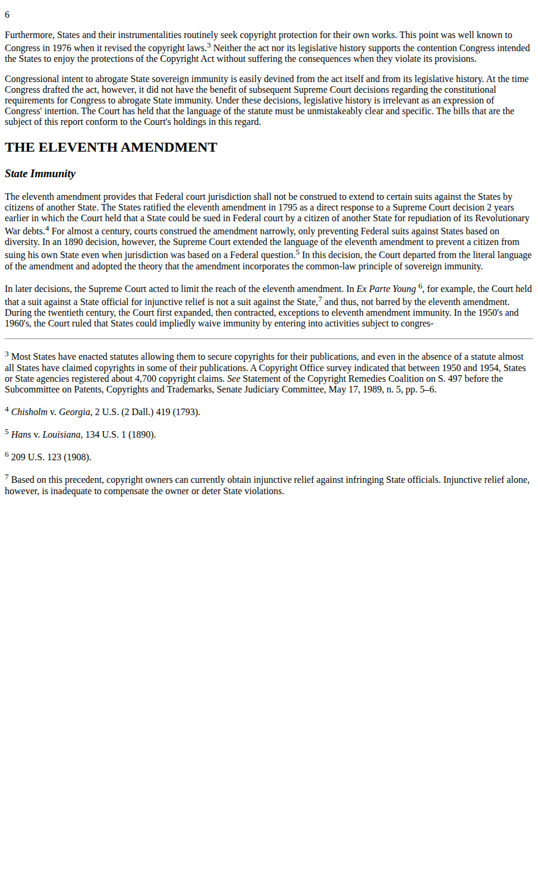6
Furthermore, States and their instrumentalities routinely seek copyright protection for their own works. This point was well known to Congress in 1976 when it revised the copyright laws.3 Neither the act nor its legislative history supports the contention Congress intended the States to enjoy the protections of the Copyright Act without suffering the consequences when they violate its provisions.
Congressional intent to abrogate State sovereign immunity is easily devined from the act itself and from its legislative history. At the time Congress drafted the act, however, it did not have the benefit of subsequent Supreme Court decisions regarding the constitutional requirements for Congress to abrogate State immunity. Under these decisions, legislative history is irrelevant as an expression of Congress' intertion. The Court has held that the language of the statute must be unmistakeably clear and specific. The bills that are the subject of this report conform to the Court's holdings in this regard.
THE ELEVENTH AMENDMENT
State Immunity
The eleventh amendment provides that Federal court jurisdiction shall not be construed to extend to certain suits against the States by citizens of another State. The States ratified the eleventh amendment in 1795 as a direct response to a Supreme Court decision 2 years earlier in which the Court held that a State could be sued in Federal court by a citizen of another State for repudiation of its Revolutionary War debts.4 For almost a century, courts construed the amendment narrowly, only preventing Federal suits against States based on diversity. In an 1890 decision, however, the Supreme Court extended the language of the eleventh amendment to prevent a citizen from suing his own State even when jurisdiction was based on a Federal question.5 In this decision, the Court departed from the literal language of the amendment and adopted the theory that the amendment incorporates the common-law principle of sovereign immunity.
In later decisions, the Supreme Court acted to limit the reach of the eleventh amendment. In Ex Parte Young 6, for example, the Court held that a suit against a State official for injunctive relief is not a suit against the State,7 and thus, not barred by the eleventh amendment. During the twentieth century, the Court first expanded, then contracted, exceptions to eleventh amendment immunity. In the 1950's and 1960's, the Court ruled that States could impliedly waive immunity by entering into activities subject to congres-
3 Most States have enacted statutes allowing them to secure copyrights for their publications, and even in the absence of a statute almost all States have claimed copyrights in some of their publications. A Copyright Office survey indicated that between 1950 and 1954, States or State agencies registered about 4,700 copyright claims. See Statement of the Copyright Remedies Coalition on S. 497 before the Subcommittee on Patents, Copyrights and Trademarks, Senate Judiciary Committee, May 17, 1989, n. 5, pp. 5–6.
4 Chisholm v. Georgia, 2 U.S. (2 Dall.) 419 (1793).
5 Hans v. Louisiana, 134 U.S. 1 (1890).
6 209 U.S. 123 (1908).
7 Based on this precedent, copyright owners can currently obtain injunctive relief against infringing State officials. Injunctive relief alone, however, is inadequate to compensate the owner or deter State violations.